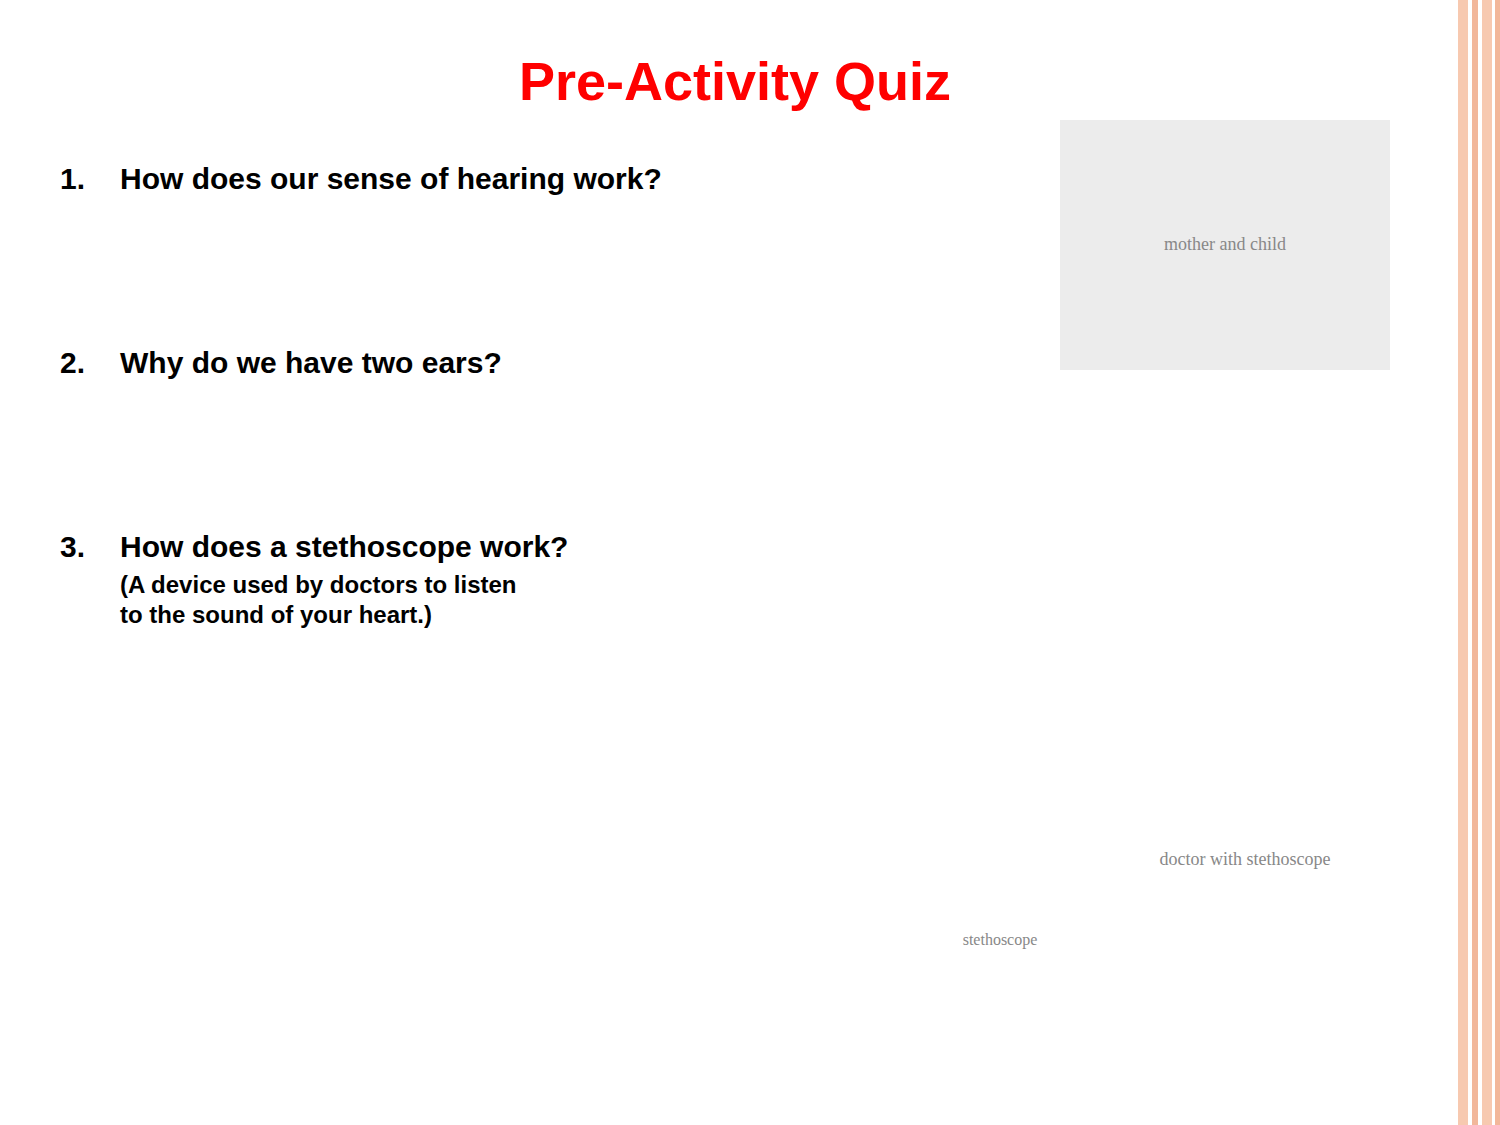Pre-Activity Quiz
How does our sense of hearing work?
Why do we have two ears?
How does a stethoscope work? (A device used by doctors to listen
to the sound of your heart.)